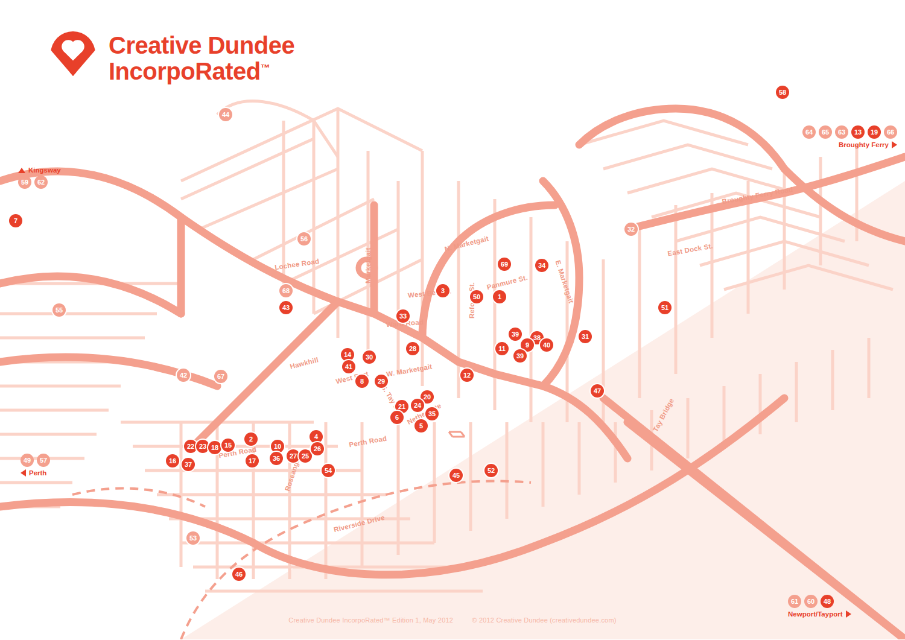Creative Dundee
IncorpoRated™
Lochee Road
Marketgait
Hawkhill
West Port
W. Marketgait
S. Tay St.
Nethergate
Perth Road
Perth Road
Roseangle
Riverside Drive
Ward Road
West Bell St.
Reform St.
Panmure St.
N. Marketgait
E. Marketgait
East Dock St.
Broughty Ferry Road
Tay Bridge
58
646563 131966
Broughty Ferry
Kingsway
5962
4957
Perth
616048
Newport/Tayport
44
7
56
32
69
34
68
3
50
1
43
55
51
33
39
38
31
9
40
11
28
39
14
30
41
42
67
12
8
29
20
47
21
24
35
6
5
2
4
22
23
18
15
10
16
37
17
36
27
25
26
54
45
52
53
46
Creative Dundee IncorpoRated™ Edition 1, May 2012 © 2012 Creative Dundee (creativedundee.com)